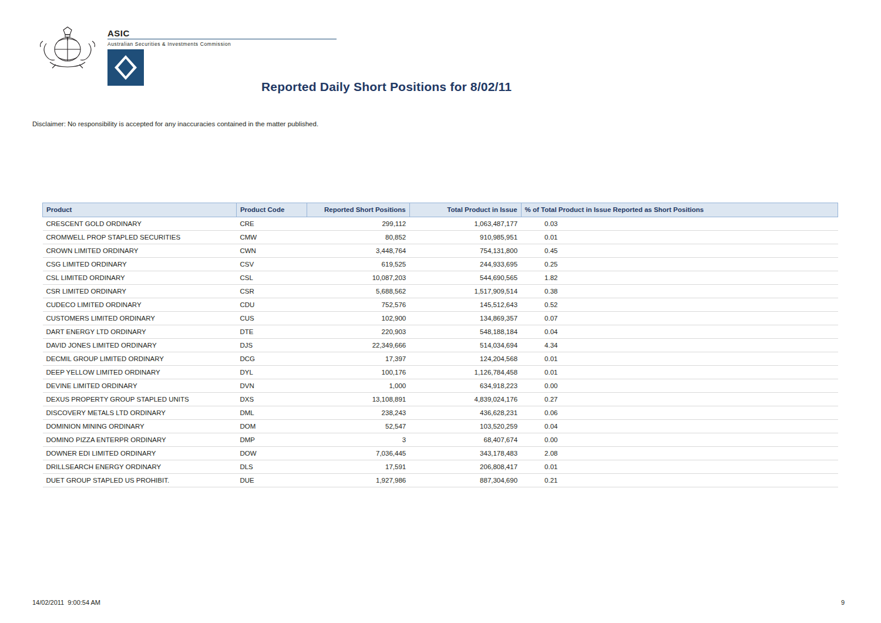ASIC
Australian Securities & Investments Commission
Reported Daily Short Positions for 8/02/11
Disclaimer: No responsibility is accepted for any inaccuracies contained in the matter published.
| Product | Product Code | Reported Short Positions | Total Product in Issue | % of Total Product in Issue Reported as Short Positions |
| --- | --- | --- | --- | --- |
| CRESCENT GOLD ORDINARY | CRE | 299,112 | 1,063,487,177 | 0.03 |
| CROMWELL PROP STAPLED SECURITIES | CMW | 80,852 | 910,985,951 | 0.01 |
| CROWN LIMITED ORDINARY | CWN | 3,448,764 | 754,131,800 | 0.45 |
| CSG LIMITED ORDINARY | CSV | 619,525 | 244,933,695 | 0.25 |
| CSL LIMITED ORDINARY | CSL | 10,087,203 | 544,690,565 | 1.82 |
| CSR LIMITED ORDINARY | CSR | 5,688,562 | 1,517,909,514 | 0.38 |
| CUDECO LIMITED ORDINARY | CDU | 752,576 | 145,512,643 | 0.52 |
| CUSTOMERS LIMITED ORDINARY | CUS | 102,900 | 134,869,357 | 0.07 |
| DART ENERGY LTD ORDINARY | DTE | 220,903 | 548,188,184 | 0.04 |
| DAVID JONES LIMITED ORDINARY | DJS | 22,349,666 | 514,034,694 | 4.34 |
| DECMIL GROUP LIMITED ORDINARY | DCG | 17,397 | 124,204,568 | 0.01 |
| DEEP YELLOW LIMITED ORDINARY | DYL | 100,176 | 1,126,784,458 | 0.01 |
| DEVINE LIMITED ORDINARY | DVN | 1,000 | 634,918,223 | 0.00 |
| DEXUS PROPERTY GROUP STAPLED UNITS | DXS | 13,108,891 | 4,839,024,176 | 0.27 |
| DISCOVERY METALS LTD ORDINARY | DML | 238,243 | 436,628,231 | 0.06 |
| DOMINION MINING ORDINARY | DOM | 52,547 | 103,520,259 | 0.04 |
| DOMINO PIZZA ENTERPR ORDINARY | DMP | 3 | 68,407,674 | 0.00 |
| DOWNER EDI LIMITED ORDINARY | DOW | 7,036,445 | 343,178,483 | 2.08 |
| DRILLSEARCH ENERGY ORDINARY | DLS | 17,591 | 206,808,417 | 0.01 |
| DUET GROUP STAPLED US PROHIBIT. | DUE | 1,927,986 | 887,304,690 | 0.21 |
14/02/2011 9:00:54 AM
9